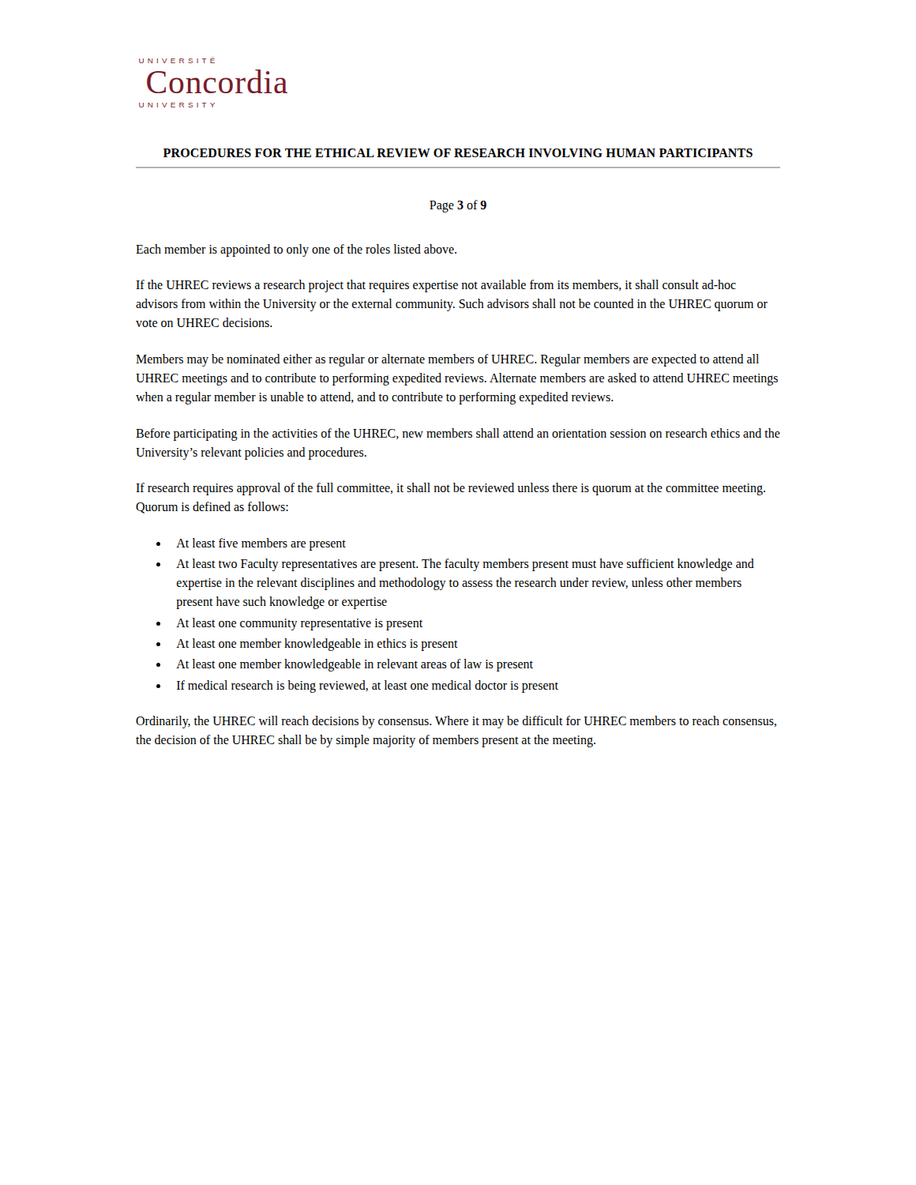UNIVERSITÉ
Concordia
UNIVERSITY
Procedures for the Ethical Review of Research Involving Human Participants
Page 3 of 9
Each member is appointed to only one of the roles listed above.
If the UHREC reviews a research project that requires expertise not available from its members, it shall consult ad-hoc advisors from within the University or the external community. Such advisors shall not be counted in the UHREC quorum or vote on UHREC decisions.
Members may be nominated either as regular or alternate members of UHREC. Regular members are expected to attend all UHREC meetings and to contribute to performing expedited reviews. Alternate members are asked to attend UHREC meetings when a regular member is unable to attend, and to contribute to performing expedited reviews.
Before participating in the activities of the UHREC, new members shall attend an orientation session on research ethics and the University’s relevant policies and procedures.
If research requires approval of the full committee, it shall not be reviewed unless there is quorum at the committee meeting. Quorum is defined as follows:
At least five members are present
At least two Faculty representatives are present. The faculty members present must have sufficient knowledge and expertise in the relevant disciplines and methodology to assess the research under review, unless other members present have such knowledge or expertise
At least one community representative is present
At least one member knowledgeable in ethics is present
At least one member knowledgeable in relevant areas of law is present
If medical research is being reviewed, at least one medical doctor is present
Ordinarily, the UHREC will reach decisions by consensus. Where it may be difficult for UHREC members to reach consensus, the decision of the UHREC shall be by simple majority of members present at the meeting.